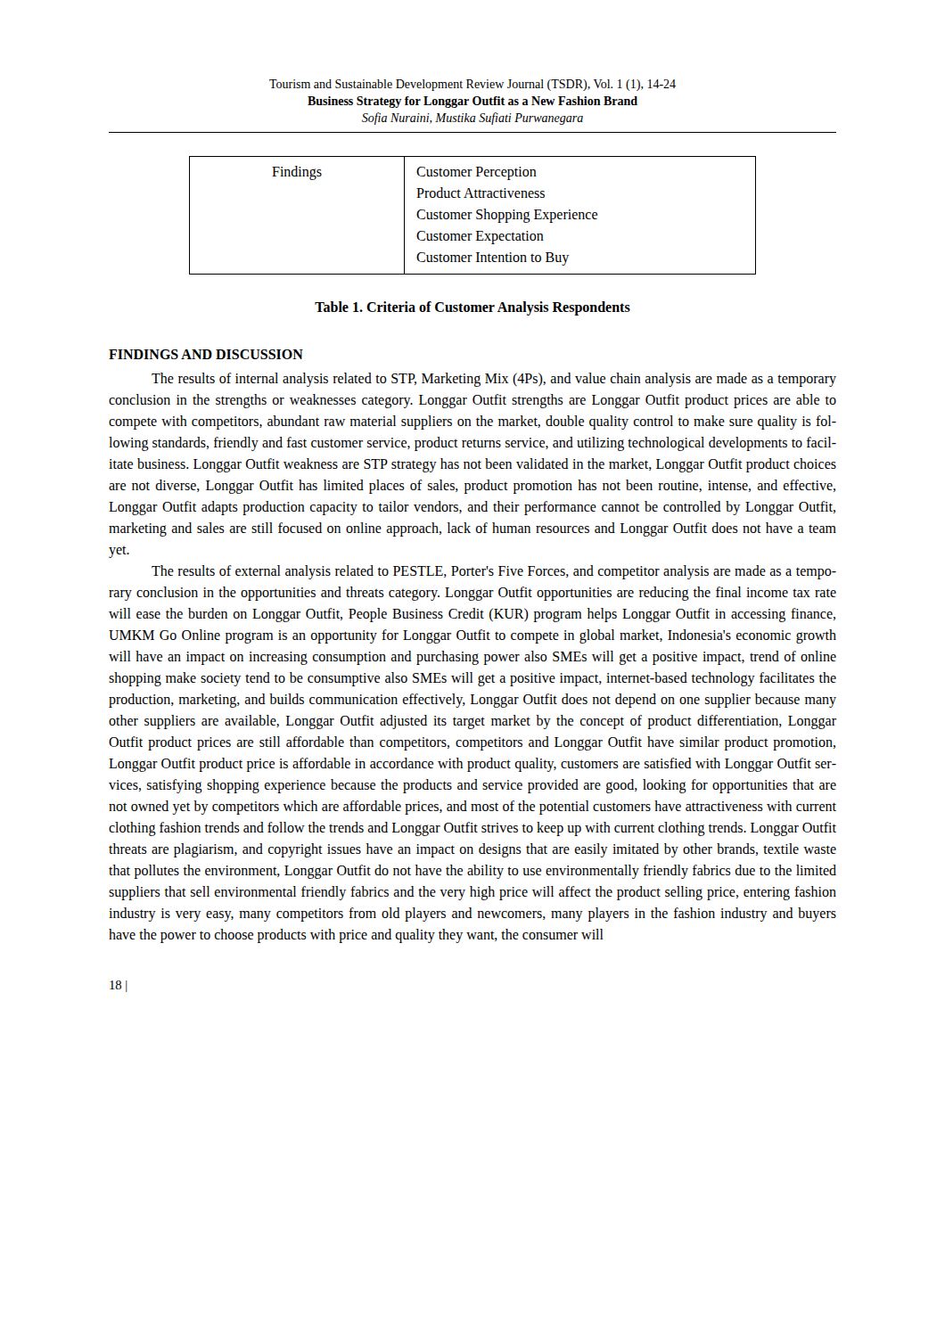Tourism and Sustainable Development Review Journal (TSDR), Vol. 1 (1), 14-24 Business Strategy for Longgar Outfit as a New Fashion Brand Sofia Nuraini, Mustika Sufiati Purwanegara
| Findings | Customer Perception Product Attractiveness Customer Shopping Experience Customer Expectation Customer Intention to Buy |
Table 1. Criteria of Customer Analysis Respondents
Findings and Discussion
The results of internal analysis related to STP, Marketing Mix (4Ps), and value chain analysis are made as a temporary conclusion in the strengths or weaknesses category. Longgar Outfit strengths are Longgar Outfit product prices are able to compete with competitors, abundant raw material suppliers on the market, double quality control to make sure quality is following standards, friendly and fast customer service, product returns service, and utilizing technological developments to facilitate business. Longgar Outfit weakness are STP strategy has not been validated in the market, Longgar Outfit product choices are not diverse, Longgar Outfit has limited places of sales, product promotion has not been routine, intense, and effective, Longgar Outfit adapts production capacity to tailor vendors, and their performance cannot be controlled by Longgar Outfit, marketing and sales are still focused on online approach, lack of human resources and Longgar Outfit does not have a team yet.
The results of external analysis related to PESTLE, Porter's Five Forces, and competitor analysis are made as a temporary conclusion in the opportunities and threats category. Longgar Outfit opportunities are reducing the final income tax rate will ease the burden on Longgar Outfit, People Business Credit (KUR) program helps Longgar Outfit in accessing finance, UMKM Go Online program is an opportunity for Longgar Outfit to compete in global market, Indonesia's economic growth will have an impact on increasing consumption and purchasing power also SMEs will get a positive impact, trend of online shopping make society tend to be consumptive also SMEs will get a positive impact, internet-based technology facilitates the production, marketing, and builds communication effectively, Longgar Outfit does not depend on one supplier because many other suppliers are available, Longgar Outfit adjusted its target market by the concept of product differentiation, Longgar Outfit product prices are still affordable than competitors, competitors and Longgar Outfit have similar product promotion, Longgar Outfit product price is affordable in accordance with product quality, customers are satisfied with Longgar Outfit services, satisfying shopping experience because the products and service provided are good, looking for opportunities that are not owned yet by competitors which are affordable prices, and most of the potential customers have attractiveness with current clothing fashion trends and follow the trends and Longgar Outfit strives to keep up with current clothing trends. Longgar Outfit threats are plagiarism, and copyright issues have an impact on designs that are easily imitated by other brands, textile waste that pollutes the environment, Longgar Outfit do not have the ability to use environmentally friendly fabrics due to the limited suppliers that sell environmental friendly fabrics and the very high price will affect the product selling price, entering fashion industry is very easy, many competitors from old players and newcomers, many players in the fashion industry and buyers have the power to choose products with price and quality they want, the consumer will
18 |